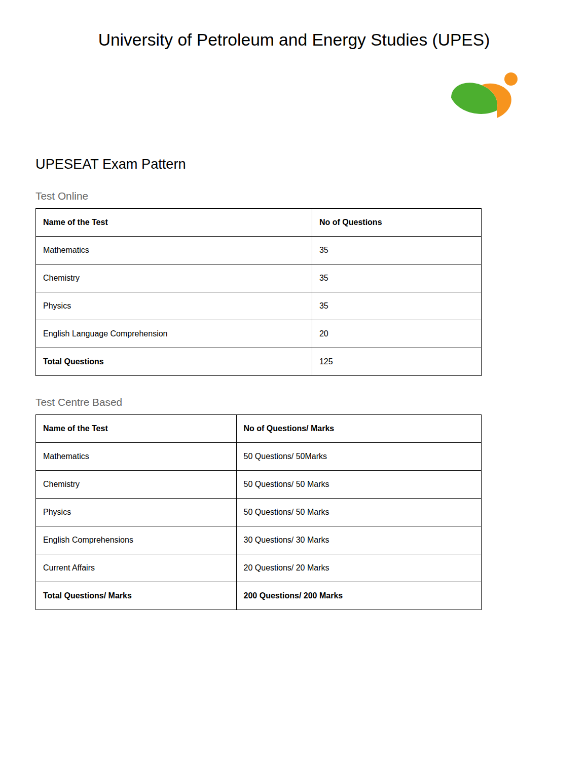University of Petroleum and Energy Studies (UPES)
UPESEAT Exam Pattern
Test Online
| Name of the Test | No of Questions |
| --- | --- |
| Mathematics | 35 |
| Chemistry | 35 |
| Physics | 35 |
| English Language Comprehension | 20 |
| Total Questions | 125 |
Test Centre Based
| Name of the Test | No of Questions/ Marks |
| --- | --- |
| Mathematics | 50 Questions/ 50Marks |
| Chemistry | 50 Questions/ 50 Marks |
| Physics | 50 Questions/ 50 Marks |
| English Comprehensions | 30 Questions/ 30 Marks |
| Current Affairs | 20 Questions/ 20 Marks |
| Total Questions/ Marks | 200 Questions/ 200 Marks |